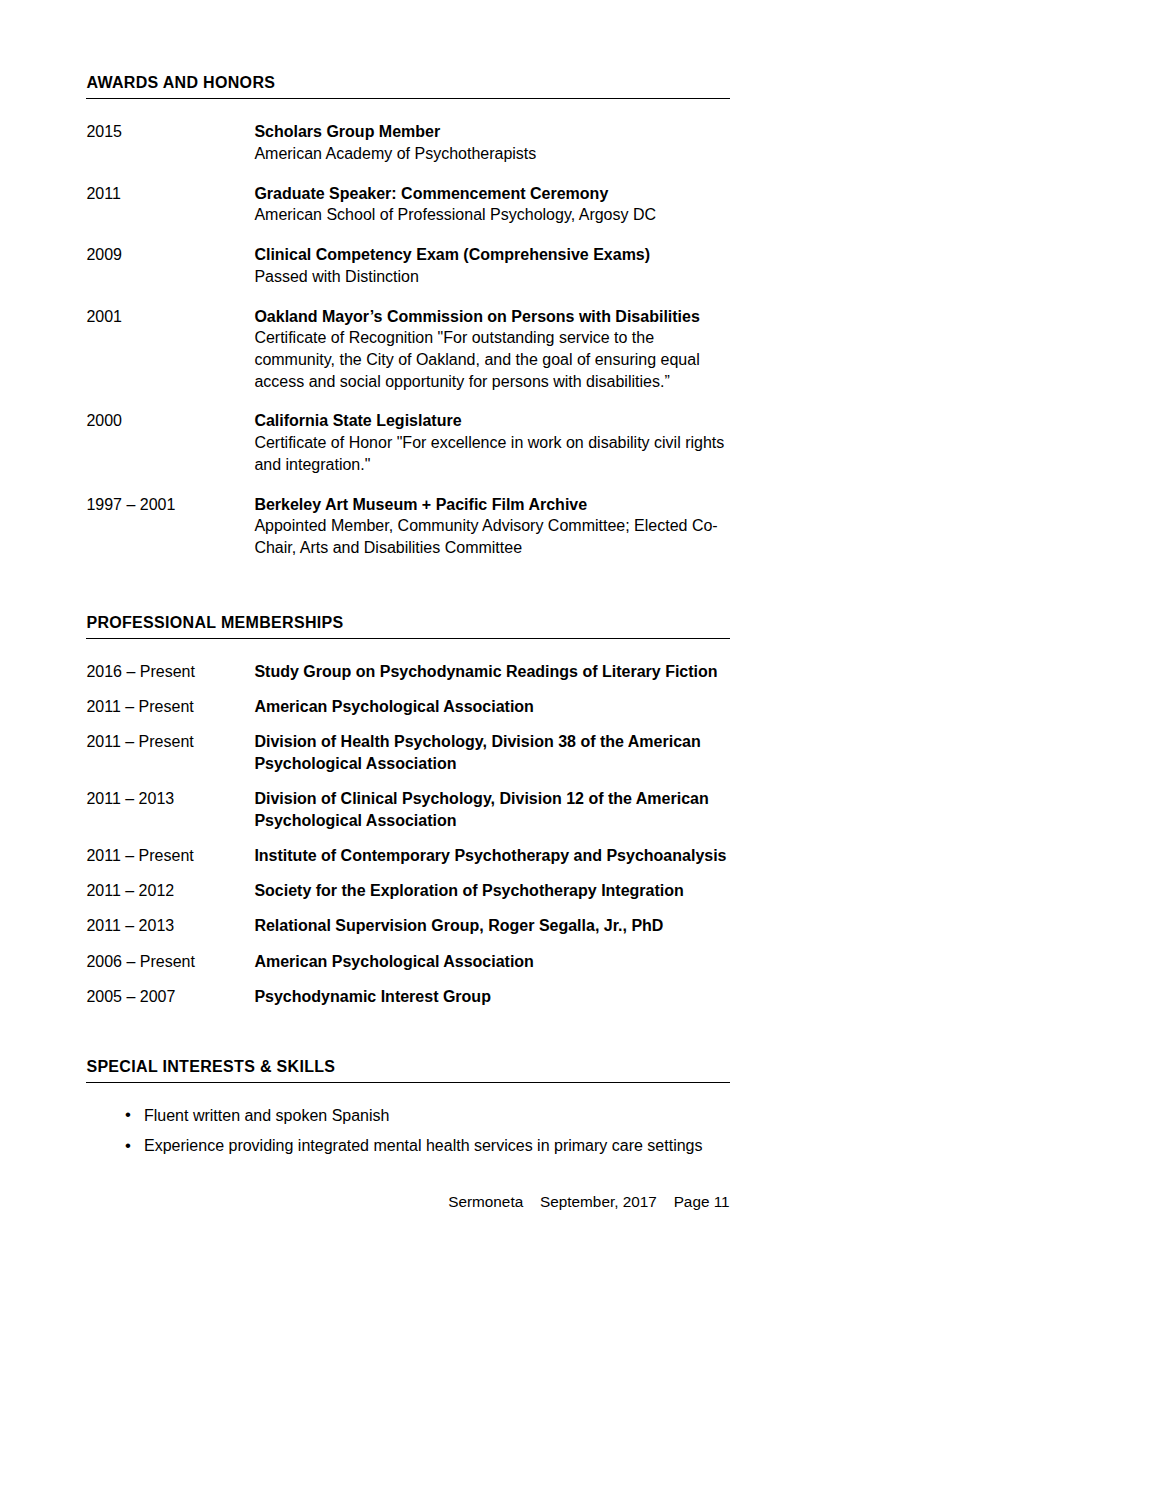AWARDS AND HONORS
| 2015 | Scholars Group Member American Academy of Psychotherapists |
| 2011 | Graduate Speaker: Commencement Ceremony American School of Professional Psychology, Argosy DC |
| 2009 | Clinical Competency Exam (Comprehensive Exams) Passed with Distinction |
| 2001 | Oakland Mayor’s Commission on Persons with Disabilities Certificate of Recognition "For outstanding service to the community, the City of Oakland, and the goal of ensuring equal access and social opportunity for persons with disabilities.” |
| 2000 | California State Legislature Certificate of Honor "For excellence in work on disability civil rights and integration." |
| 1997 – 2001 | Berkeley Art Museum + Pacific Film Archive Appointed Member, Community Advisory Committee; Elected Co-Chair, Arts and Disabilities Committee |
PROFESSIONAL MEMBERSHIPS
| 2016 – Present | Study Group on Psychodynamic Readings of Literary Fiction |
| 2011 – Present | American Psychological Association |
| 2011 – Present | Division of Health Psychology, Division 38 of the American Psychological Association |
| 2011 – 2013 | Division of Clinical Psychology, Division 12 of the American Psychological Association |
| 2011 – Present | Institute of Contemporary Psychotherapy and Psychoanalysis |
| 2011 – 2012 | Society for the Exploration of Psychotherapy Integration |
| 2011 – 2013 | Relational Supervision Group, Roger Segalla, Jr., PhD |
| 2006 – Present | American Psychological Association |
| 2005 – 2007 | Psychodynamic Interest Group |
SPECIAL INTERESTS & SKILLS
Fluent written and spoken Spanish
Experience providing integrated mental health services in primary care settings
Sermoneta September, 2017 Page 11